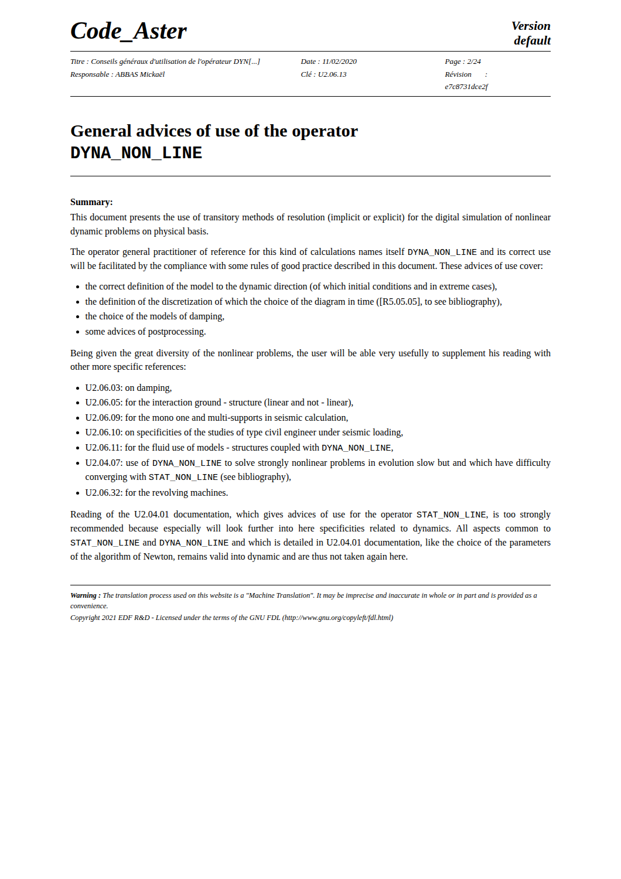Code_Aster
Version
default
| Titre : Conseils généraux d'utilisation de l'opérateur DYN[...] | Date : 11/02/2020 | Page : 2/24 |
| Responsable : ABBAS Mickaël | Clé : U2.06.13 | Révision : |
| | | e7c8731dce2f |
General advices of use of the operator DYNA_NON_LINE
Summary:
This document presents the use of transitory methods of resolution (implicit or explicit) for the digital simulation of nonlinear dynamic problems on physical basis.
The operator general practitioner of reference for this kind of calculations names itself DYNA_NON_LINE and its correct use will be facilitated by the compliance with some rules of good practice described in this document. These advices of use cover:
the correct definition of the model to the dynamic direction (of which initial conditions and in extreme cases),
the definition of the discretization of which the choice of the diagram in time ([R5.05.05], to see bibliography),
the choice of the models of damping,
some advices of postprocessing.
Being given the great diversity of the nonlinear problems, the user will be able very usefully to supplement his reading with other more specific references:
U2.06.03: on damping,
U2.06.05: for the interaction ground - structure (linear and not - linear),
U2.06.09: for the mono one and multi-supports in seismic calculation,
U2.06.10: on specificities of the studies of type civil engineer under seismic loading,
U2.06.11: for the fluid use of models - structures coupled with DYNA_NON_LINE,
U2.04.07: use of DYNA_NON_LINE to solve strongly nonlinear problems in evolution slow but and which have difficulty converging with STAT_NON_LINE (see bibliography),
U2.06.32: for the revolving machines.
Reading of the U2.04.01 documentation, which gives advices of use for the operator STAT_NON_LINE, is too strongly recommended because especially will look further into here specificities related to dynamics. All aspects common to STAT_NON_LINE and DYNA_NON_LINE and which is detailed in U2.04.01 documentation, like the choice of the parameters of the algorithm of Newton, remains valid into dynamic and are thus not taken again here.
Warning : The translation process used on this website is a "Machine Translation". It may be imprecise and inaccurate in whole or in part and is provided as a convenience.
Copyright 2021 EDF R&D - Licensed under the terms of the GNU FDL (http://www.gnu.org/copyleft/fdl.html)